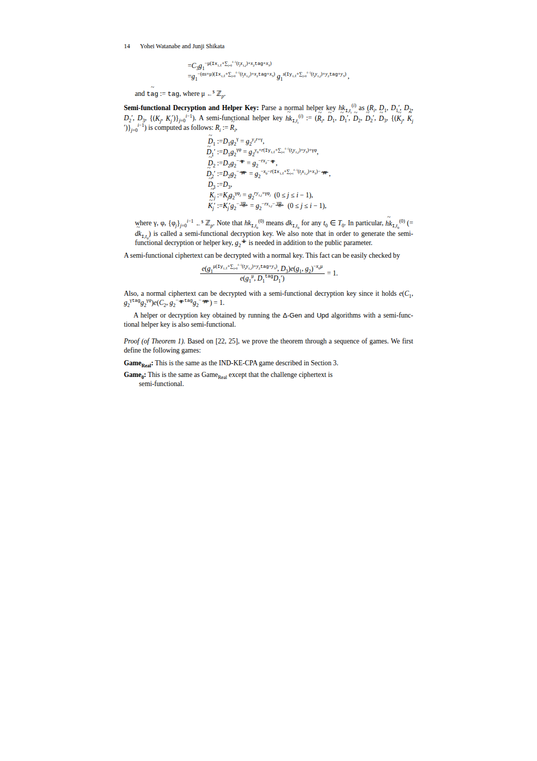14 Yohei Watanabe and Junji Shikata
=
C3g1−μ(Ix1,ℓ+∑j=0ℓ−1(tjx1,j)+x2tag+x3)
=
g1−(αs+μ)(Ix1,ℓ+∑j=0ℓ−1(tjx1,j)+x2tag+x3) g1s(Iy1,ℓ+∑j=0ℓ−1(tjy1,j)+y2tag+y3),
and ~tag := tag, where μ ←$ ℤp.
Semi-functional Decryption and Helper Key: Parse a normal helper key hkI,ti(i) as (Ri, D1, D1′, D2, D2′, D3, {(Kj, Kj′)}j=0i−1). A semi-functional helper key ~hkI,ti(i) := (~Ri, ~D1, ~D1′, ~D2, ~D2′, ~D3, {(~Kj, ~Kj′)}j=0i−1) is computed as follows: Ri := ~Ri,
~D1 :=
D1g2γ = g2y2r+γ,
~D1′ :=
D1g2γφ = g2y0+r(Iy1,ℓ+∑j=iℓ−1(tjy1,j)+y3)+γφ,
~D2 :=
D2g2−γα = g2−rx2−γα,
~D2′ :=
D2g2−γφ α = g2−x0−r(Ix1,ℓ+∑j=iℓ−1(tjx1,j)+x3)−γφ α,
~D3 :=
D3,
~Kj :=
Kj g2γφj = g2ry1,j+γφj (0 ≤ j ≤ i − 1),
~Kj′ :=
Kj′g2−γφj α = g2−rx1,j−γφj α (0 ≤ j ≤ i − 1),
where γ, φ, {φj}j=0i−1 ←$ ℤp. Note that hkI,t0(0) means dkI,t0 for any t0 ∈ T0. In particular, ~hkI,t0(0) (= ~dkI,t0) is called a semi-functional decryption key. We also note that in order to generate the semi-functional decryption or helper key, g21 α is needed in addition to the public parameter.
A semi-functional ciphertext can be decrypted with a normal key. This fact can be easily checked by
e(g1μ(Iy1,ℓ+∑j=0ℓ−1(tjy1,j)+y2tag+y3), D3)e(g1, g2)−x0μ e(g1μ, D1tagD1′) = 1.
Also, a normal ciphertext can be decrypted with a semi-functional decryption key since it holds e(C1, g2γtagg2γφ)e(C2, g2−γα tagg2−γφ α) = 1.
A helper or decryption key obtained by running the Δ-Gen and Upd algorithms with a semi-functional helper key is also semi-functional.
Proof (of Theorem 1). Based on [22, 25], we prove the theorem through a sequence of games. We first define the following games:
GameReal: This is the same as the IND-KE-CPA game described in Section 3.
Game0: This is the same as GameReal except that the challenge ciphertext is semi-functional.